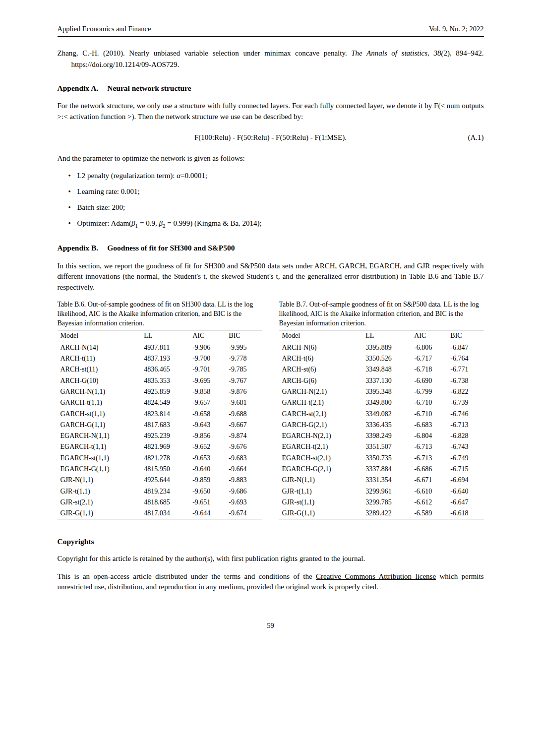Applied Economics and Finance
Vol. 9, No. 2; 2022
Zhang, C.-H. (2010). Nearly unbiased variable selection under minimax concave penalty. The Annals of statistics, 38(2), 894–942. https://doi.org/10.1214/09-AOS729.
Appendix A. Neural network structure
For the network structure, we only use a structure with fully connected layers. For each fully connected layer, we denote it by F(< num outputs >:< activation function >). Then the network structure we use can be described by:
F(100:Relu) - F(50:Relu) - F(50:Relu) - F(1:MSE). (A.1)
And the parameter to optimize the network is given as follows:
L2 penalty (regularization term): α=0.0001;
Learning rate: 0.001;
Batch size: 200;
Optimizer: Adam(β1 = 0.9, β2 = 0.999) (Kingma & Ba, 2014);
Appendix B. Goodness of fit for SH300 and S&P500
In this section, we report the goodness of fit for SH300 and S&P500 data sets under ARCH, GARCH, EGARCH, and GJR respectively with different innovations (the normal, the Student's t, the skewed Student's t, and the generalized error distribution) in Table B.6 and Table B.7 respectively.
Table B.6. Out-of-sample goodness of fit on SH300 data. LL is the log likelihood, AIC is the Akaike information criterion, and BIC is the Bayesian information criterion.
| Model | LL | AIC | BIC |
| --- | --- | --- | --- |
| ARCH-N(14) | 4937.811 | -9.906 | -9.995 |
| ARCH-t(11) | 4837.193 | -9.700 | -9.778 |
| ARCH-st(11) | 4836.465 | -9.701 | -9.785 |
| ARCH-G(10) | 4835.353 | -9.695 | -9.767 |
| GARCH-N(1,1) | 4925.859 | -9.858 | -9.876 |
| GARCH-t(1,1) | 4824.549 | -9.657 | -9.681 |
| GARCH-st(1,1) | 4823.814 | -9.658 | -9.688 |
| GARCH-G(1,1) | 4817.683 | -9.643 | -9.667 |
| EGARCH-N(1,1) | 4925.239 | -9.856 | -9.874 |
| EGARCH-t(1,1) | 4821.969 | -9.652 | -9.676 |
| EGARCH-st(1,1) | 4821.278 | -9.653 | -9.683 |
| EGARCH-G(1,1) | 4815.950 | -9.640 | -9.664 |
| GJR-N(1,1) | 4925.644 | -9.859 | -9.883 |
| GJR-t(1,1) | 4819.234 | -9.650 | -9.686 |
| GJR-st(2,1) | 4818.685 | -9.651 | -9.693 |
| GJR-G(1,1) | 4817.034 | -9.644 | -9.674 |
Table B.7. Out-of-sample goodness of fit on S&P500 data. LL is the log likelihood, AIC is the Akaike information criterion, and BIC is the Bayesian information criterion.
| Model | LL | AIC | BIC |
| --- | --- | --- | --- |
| ARCH-N(6) | 3395.889 | -6.806 | -6.847 |
| ARCH-t(6) | 3350.526 | -6.717 | -6.764 |
| ARCH-st(6) | 3349.848 | -6.718 | -6.771 |
| ARCH-G(6) | 3337.130 | -6.690 | -6.738 |
| GARCH-N(2,1) | 3395.348 | -6.799 | -6.822 |
| GARCH-t(2,1) | 3349.800 | -6.710 | -6.739 |
| GARCH-st(2,1) | 3349.082 | -6.710 | -6.746 |
| GARCH-G(2,1) | 3336.435 | -6.683 | -6.713 |
| EGARCH-N(2,1) | 3398.249 | -6.804 | -6.828 |
| EGARCH-t(2,1) | 3351.507 | -6.713 | -6.743 |
| EGARCH-st(2,1) | 3350.735 | -6.713 | -6.749 |
| EGARCH-G(2,1) | 3337.884 | -6.686 | -6.715 |
| GJR-N(1,1) | 3331.354 | -6.671 | -6.694 |
| GJR-t(1,1) | 3299.961 | -6.610 | -6.640 |
| GJR-st(1,1) | 3299.785 | -6.612 | -6.647 |
| GJR-G(1,1) | 3289.422 | -6.589 | -6.618 |
Copyrights
Copyright for this article is retained by the author(s), with first publication rights granted to the journal.
This is an open-access article distributed under the terms and conditions of the Creative Commons Attribution license which permits unrestricted use, distribution, and reproduction in any medium, provided the original work is properly cited.
59